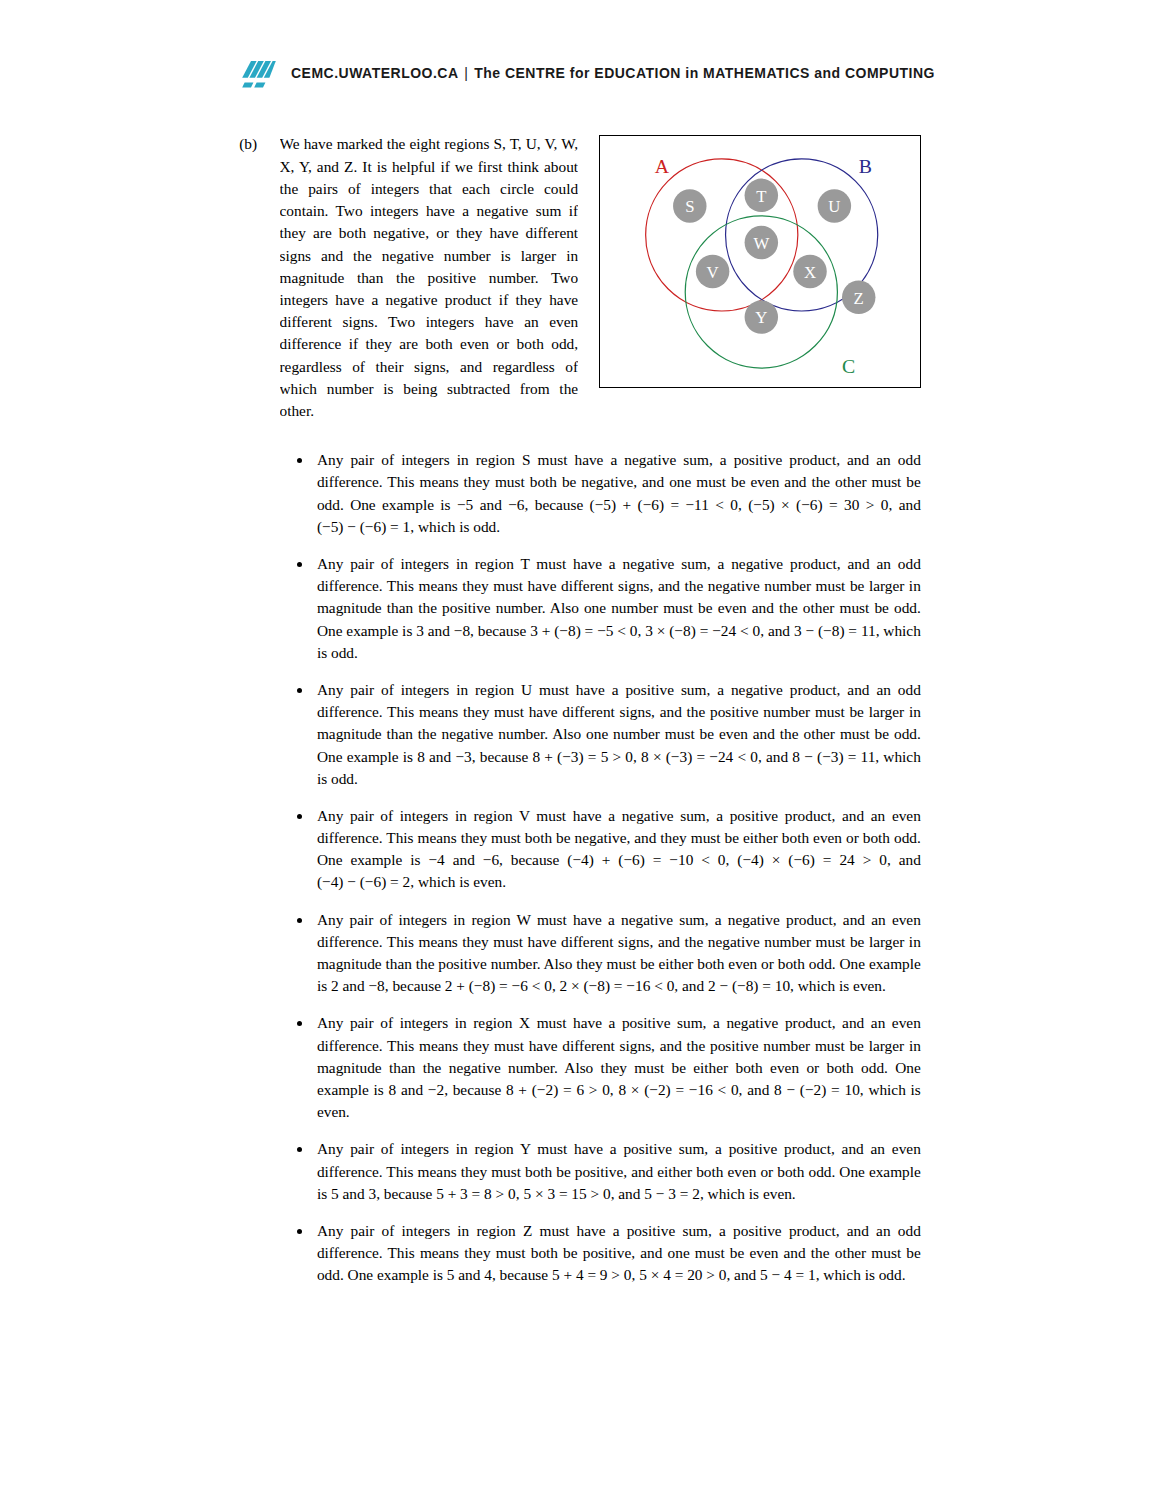CEMC.UWATERLOO.CA|The CENTRE for EDUCATION in MATHEMATICS and COMPUTING
A B C S T U W V X Y Z
(b)
We have marked the eight regions S, T, U, V, W, X, Y, and Z. It is helpful if we first think about the pairs of integers that each circle could contain. Two integers have a negative sum if they are both negative, or they have different signs and the negative number is larger in magnitude than the positive number. Two integers have a negative product if they have different signs. Two integers have an even difference if they are both even or both odd, regardless of their signs, and regardless of which number is being subtracted from the other.
Any pair of integers in region S must have a negative sum, a positive product, and an odd difference. This means they must both be negative, and one must be even and the other must be odd. One example is −5 and −6, because (−5) + (−6) = −11 < 0, (−5) × (−6) = 30 > 0, and (−5) − (−6) = 1, which is odd.
Any pair of integers in region T must have a negative sum, a negative product, and an odd difference. This means they must have different signs, and the negative number must be larger in magnitude than the positive number. Also one number must be even and the other must be odd. One example is 3 and −8, because 3 + (−8) = −5 < 0, 3 × (−8) = −24 < 0, and 3 − (−8) = 11, which is odd.
Any pair of integers in region U must have a positive sum, a negative product, and an odd difference. This means they must have different signs, and the positive number must be larger in magnitude than the negative number. Also one number must be even and the other must be odd. One example is 8 and −3, because 8 + (−3) = 5 > 0, 8 × (−3) = −24 < 0, and 8 − (−3) = 11, which is odd.
Any pair of integers in region V must have a negative sum, a positive product, and an even difference. This means they must both be negative, and they must be either both even or both odd. One example is −4 and −6, because (−4) + (−6) = −10 < 0, (−4) × (−6) = 24 > 0, and (−4) − (−6) = 2, which is even.
Any pair of integers in region W must have a negative sum, a negative product, and an even difference. This means they must have different signs, and the negative number must be larger in magnitude than the positive number. Also they must be either both even or both odd. One example is 2 and −8, because 2 + (−8) = −6 < 0, 2 × (−8) = −16 < 0, and 2 − (−8) = 10, which is even.
Any pair of integers in region X must have a positive sum, a negative product, and an even difference. This means they must have different signs, and the positive number must be larger in magnitude than the negative number. Also they must be either both even or both odd. One example is 8 and −2, because 8 + (−2) = 6 > 0, 8 × (−2) = −16 < 0, and 8 − (−2) = 10, which is even.
Any pair of integers in region Y must have a positive sum, a positive product, and an even difference. This means they must both be positive, and either both even or both odd. One example is 5 and 3, because 5 + 3 = 8 > 0, 5 × 3 = 15 > 0, and 5 − 3 = 2, which is even.
Any pair of integers in region Z must have a positive sum, a positive product, and an odd difference. This means they must both be positive, and one must be even and the other must be odd. One example is 5 and 4, because 5 + 4 = 9 > 0, 5 × 4 = 20 > 0, and 5 − 4 = 1, which is odd.